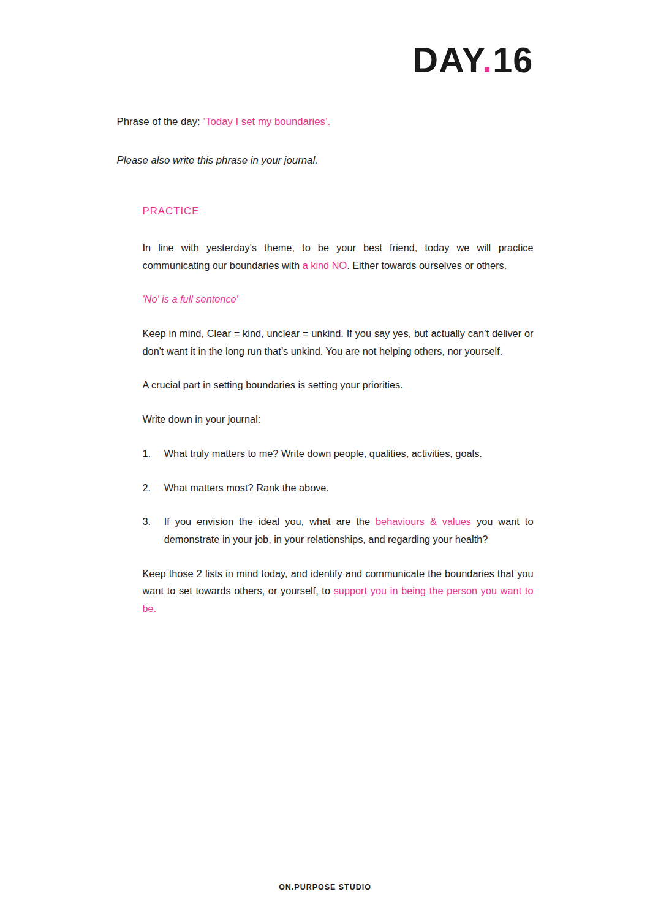DAY. 16
Phrase of the day: ‘Today I set my boundaries’.
Please also write this phrase in your journal.
PRACTICE
In line with yesterday's theme, to be your best friend, today we will practice communicating our boundaries with a kind NO. Either towards ourselves or others.
'No' is a full sentence'
Keep in mind, Clear = kind, unclear = unkind. If you say yes, but actually can’t deliver or don't want it in the long run that’s unkind. You are not helping others, nor yourself.
A crucial part in setting boundaries is setting your priorities.
Write down in your journal:
What truly matters to me? Write down people, qualities, activities, goals.
What matters most? Rank the above.
If you envision the ideal you, what are the behaviours & values you want to demonstrate in your job, in your relationships, and regarding your health?
Keep those 2 lists in mind today, and identify and communicate the boundaries that you want to set towards others, or yourself, to support you in being the person you want to be.
ON.PURPOSE STUDIO